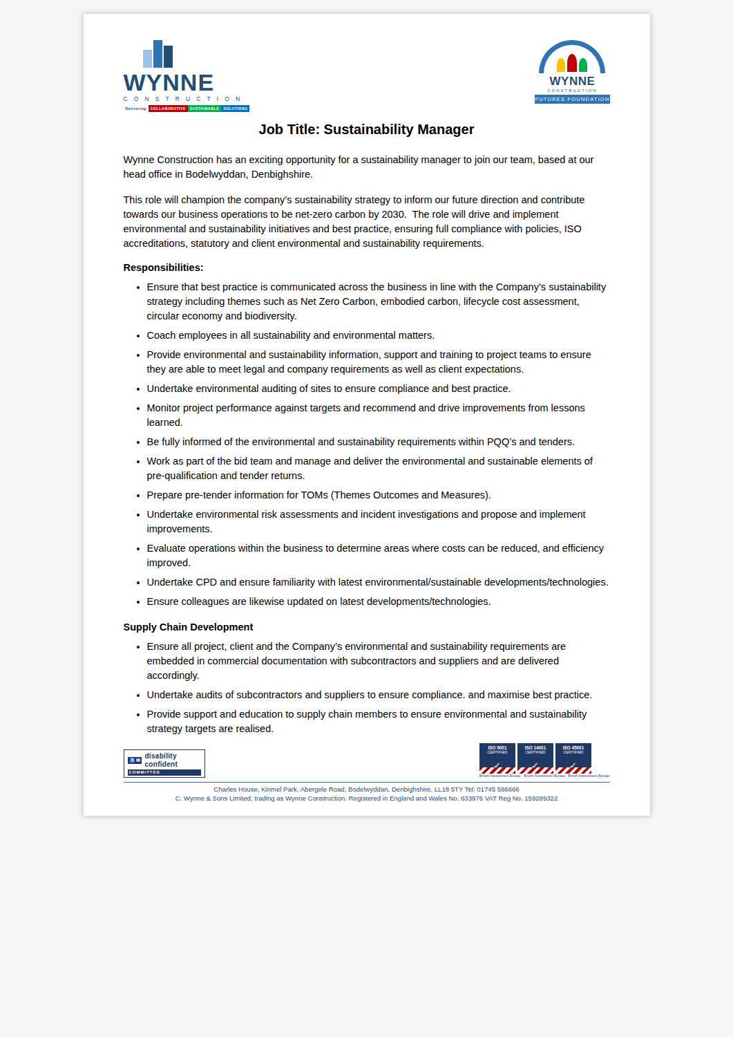WYNNE
C O N S T R U C T I O N
Delivering
COLLABORATIVE
SUSTAINABLE
SOLUTIONS
WYNNE
CONSTRUCTION
FUTURES FOUNDATION
Job Title: Sustainability Manager
Wynne Construction has an exciting opportunity for a sustainability manager to join our team, based at our head office in Bodelwyddan, Denbighshire.
This role will champion the company’s sustainability strategy to inform our future direction and contribute towards our business operations to be net-zero carbon by 2030. The role will drive and implement environmental and sustainability initiatives and best practice, ensuring full compliance with policies, ISO accreditations, statutory and client environmental and sustainability requirements.
Responsibilities:
Ensure that best practice is communicated across the business in line with the Company’s sustainability strategy including themes such as Net Zero Carbon, embodied carbon, lifecycle cost assessment, circular economy and biodiversity.
Coach employees in all sustainability and environmental matters.
Provide environmental and sustainability information, support and training to project teams to ensure they are able to meet legal and company requirements as well as client expectations.
Undertake environmental auditing of sites to ensure compliance and best practice.
Monitor project performance against targets and recommend and drive improvements from lessons learned.
Be fully informed of the environmental and sustainability requirements within PQQ’s and tenders.
Work as part of the bid team and manage and deliver the environmental and sustainable elements of pre-qualification and tender returns.
Prepare pre-tender information for TOMs (Themes Outcomes and Measures).
Undertake environmental risk assessments and incident investigations and propose and implement improvements.
Evaluate operations within the business to determine areas where costs can be reduced, and efficiency improved.
Undertake CPD and ensure familiarity with latest environmental/sustainable developments/technologies.
Ensure colleagues are likewise updated on latest developments/technologies.
Supply Chain Development
Ensure all project, client and the Company’s environmental and sustainability requirements are embedded in commercial documentation with subcontractors and suppliers and are delivered accordingly.
Undertake audits of subcontractors and suppliers to ensure compliance. and maximise best practice.
Provide support and education to supply chain members to ensure environmental and sustainability strategy targets are realised.
♿ ✉ disability
confident
COMMITTED
ISO 9001 CERTIFIED
✓
ISO 14001 CERTIFIED
✓
ISO 45001 CERTIFIED
✓
British Assessment Bureau British Assessment Bureau British Assessment Bureau
Charles House, Kinmel Park, Abergele Road, Bodelwyddan, Denbighshire, LL18 5TY Tel: 01745 586666
C. Wynne & Sons Limited, trading as Wynne Construction. Registered in England and Wales No. 633976 VAT Reg No. 159289322